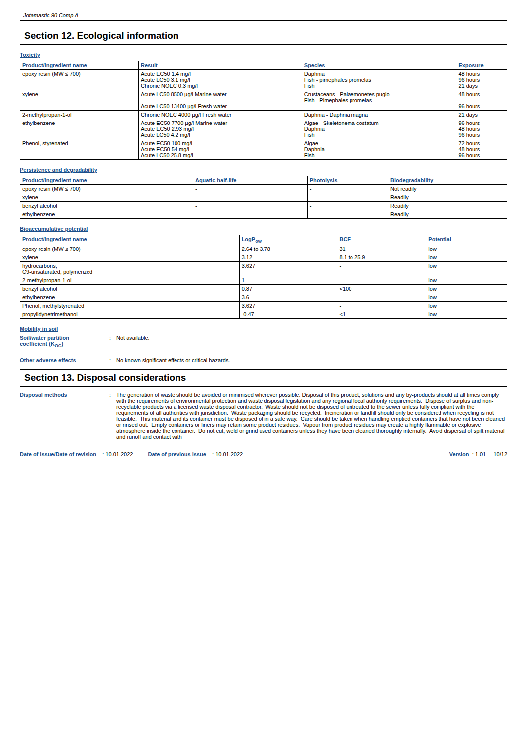Jotamastic 90 Comp A
Section 12. Ecological information
Toxicity
| Product/ingredient name | Result | Species | Exposure |
| --- | --- | --- | --- |
| epoxy resin (MW ≤ 700) | Acute EC50 1.4 mg/l Acute LC50 3.1 mg/l Chronic NOEC 0.3 mg/l | Daphnia Fish - pimephales promelas Fish | 48 hours 96 hours 21 days |
| xylene | Acute LC50 8500 µg/l Marine water Acute LC50 13400 µg/l Fresh water | Crustaceans - Palaemonetes pugio Fish - Pimephales promelas | 48 hours 96 hours |
| 2-methylpropan-1-ol | Chronic NOEC 4000 µg/l Fresh water | Daphnia - Daphnia magna | 21 days |
| ethylbenzene | Acute EC50 7700 µg/l Marine water Acute EC50 2.93 mg/l Acute LC50 4.2 mg/l | Algae - Skeletonema costatum Daphnia Fish | 96 hours 48 hours 96 hours |
| Phenol, styrenated | Acute EC50 100 mg/l Acute EC50 54 mg/l Acute LC50 25.8 mg/l | Algae Daphnia Fish | 72 hours 48 hours 96 hours |
Persistence and degradability
| Product/ingredient name | Aquatic half-life | Photolysis | Biodegradability |
| --- | --- | --- | --- |
| epoxy resin (MW ≤ 700) | - | - | Not readily |
| xylene | - | - | Readily |
| benzyl alcohol | - | - | Readily |
| ethylbenzene | - | - | Readily |
Bioaccumulative potential
| Product/ingredient name | LogP ow | BCF | Potential |
| --- | --- | --- | --- |
| epoxy resin (MW ≤ 700) | 2.64 to 3.78 | 31 | low |
| xylene | 3.12 | 8.1 to 25.9 | low |
| hydrocarbons, C9-unsaturated, polymerized | 3.627 | - | low |
| 2-methylpropan-1-ol | 1 | - | low |
| benzyl alcohol | 0.87 | <100 | low |
| ethylbenzene | 3.6 | - | low |
| Phenol, methylstyrenated | 3.627 | - | low |
| propylidynetrimethanol | -0.47 | <1 | low |
Mobility in soil
Soil/water partition
coefficient (KOC)
:
Not available.
Other adverse effects
:
No known significant effects or critical hazards.
Section 13. Disposal considerations
Disposal methods
:
The generation of waste should be avoided or minimised wherever possible. Disposal of this product, solutions and any by-products should at all times comply with the requirements of environmental protection and waste disposal legislation and any regional local authority requirements. Dispose of surplus and non-recyclable products via a licensed waste disposal contractor. Waste should not be disposed of untreated to the sewer unless fully compliant with the requirements of all authorities with jurisdiction. Waste packaging should be recycled. Incineration or landfill should only be considered when recycling is not feasible. This material and its container must be disposed of in a safe way. Care should be taken when handling emptied containers that have not been cleaned or rinsed out. Empty containers or liners may retain some product residues. Vapour from product residues may create a highly flammable or explosive atmosphere inside the container. Do not cut, weld or grind used containers unless they have been cleaned thoroughly internally. Avoid dispersal of spilt material and runoff and contact with
Date of issue/Date of revision : 10.01.2022 Date of previous issue : 10.01.2022 Version : 1.01 10/12